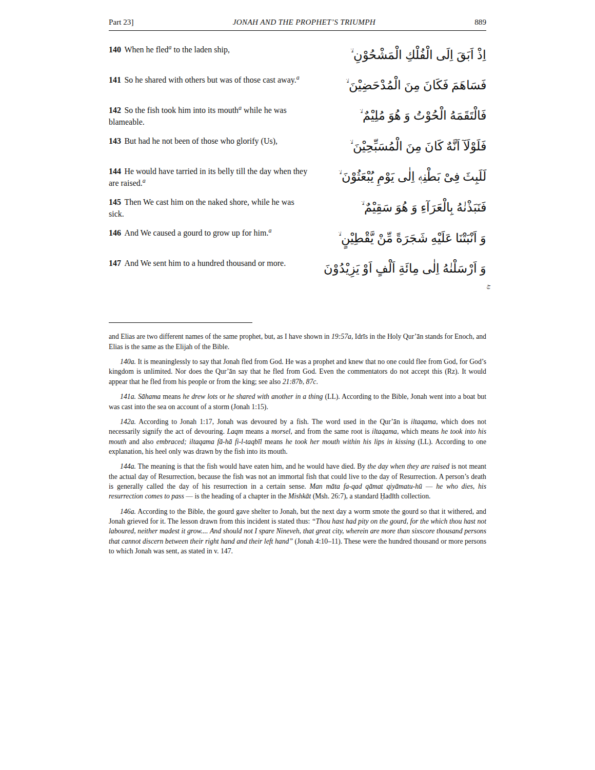Part 23] Jonah and the Prophet’s Triumph 889
140 When he fleda to the laden ship,
اِذْ اَبَقَ اِلَى الْفُلْكِ الْمَشْحُوْنِ ۙ
141 So he shared with others but was of those cast away.a
فَسَاهَمَ فَكَانَ مِنَ الْمُدْحَضِيْنَ ۙ
142 So the fish took him into its moutha while he was blameable.
فَالْتَقَمَهُ الْحُوْتُ وَ هُوَ مُلِيْمٌ ۙ
143 But had he not been of those who glorify (Us),
فَلَوْلَآ اَنَّهٌ كَانَ مِنَ الْمُسَبِّحِيْنَ ۙ
144 He would have tarried in its belly till the day when they are raised.a
لَلَبِثَ فِىْ بَطْنِهٖ اِلٰى يَوْمِ يُبْعَثُوْنَ ۙ
145 Then We cast him on the naked shore, while he was sick.
فَنَبَذْنٰهُ بِالْعَرَآءِ وَ هُوَ سَقِيْمٌ ۙ
146 And We caused a gourd to grow up for him.a
وَ اَنْبَتْنَا عَلَيْهِ شَجَرَةً مِّنْ يَّقْطِيْنٍ ۙ
147 And We sent him to a hundred thousand or more.
وَ اَرْسَلْنٰهُ اِلٰى مِائَةِ اَلْفٍ اَوْ يَزِيْدُوْنَ ۚ
and Elias are two different names of the same prophet, but, as I have shown in 19:57a, Idrīs in the Holy Qur’ān stands for Enoch, and Elias is the same as the Elijah of the Bible.
140a. It is meaninglessly to say that Jonah fled from God. He was a prophet and knew that no one could flee from God, for God’s kingdom is unlimited. Nor does the Qur’ān say that he fled from God. Even the commentators do not accept this (Rz). It would appear that he fled from his people or from the king; see also 21:87b, 87c.
141a. Sāhama means he drew lots or he shared with another in a thing (LL). According to the Bible, Jonah went into a boat but was cast into the sea on account of a storm (Jonah 1:15).
142a. According to Jonah 1:17, Jonah was devoured by a fish. The word used in the Qur’ān is iltaqama, which does not necessarily signify the act of devouring. Laqm means a morsel, and from the same root is iltaqama, which means he took into his mouth and also embraced; iltaqama fā-hā fi-l-taqbīl means he took her mouth within his lips in kissing (LL). According to one explanation, his heel only was drawn by the fish into its mouth.
144a. The meaning is that the fish would have eaten him, and he would have died. By the day when they are raised is not meant the actual day of Resurrection, because the fish was not an immortal fish that could live to the day of Resurrection. A person’s death is generally called the day of his resurrection in a certain sense. Man māta fa-qad qāmat qiyāmatu-hū — he who dies, his resurrection comes to pass — is the heading of a chapter in the Mishkāt (Msh. 26:7), a standard Ḥadīth collection.
146a. According to the Bible, the gourd gave shelter to Jonah, but the next day a worm smote the gourd so that it withered, and Jonah grieved for it. The lesson drawn from this incident is stated thus: “Thou hast had pity on the gourd, for the which thou hast not laboured, neither madest it grow.... And should not I spare Nineveh, that great city, wherein are more than sixscore thousand persons that cannot discern between their right hand and their left hand” (Jonah 4:10–11). These were the hundred thousand or more persons to which Jonah was sent, as stated in v. 147.